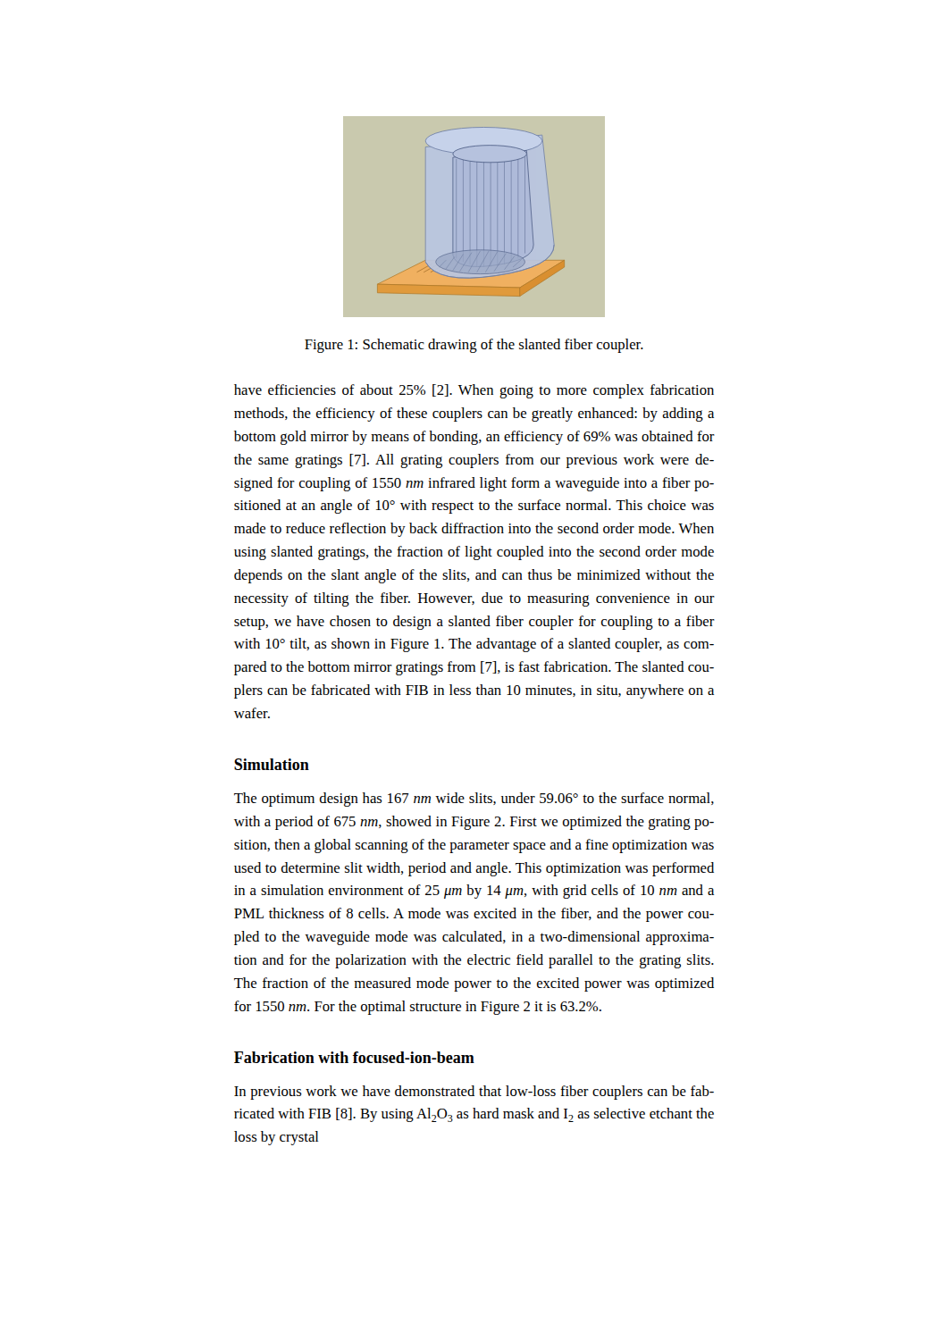Figure 1: Schematic drawing of the slanted fiber coupler.
have efficiencies of about 25% [2]. When going to more complex fabrication methods, the efficiency of these couplers can be greatly enhanced: by adding a bottom gold mirror by means of bonding, an efficiency of 69% was obtained for the same gratings [7]. All grating couplers from our previous work were designed for coupling of 1550 nm infrared light form a waveguide into a fiber positioned at an angle of 10° with respect to the surface normal. This choice was made to reduce reflection by back diffraction into the second order mode. When using slanted gratings, the fraction of light coupled into the second order mode depends on the slant angle of the slits, and can thus be minimized without the necessity of tilting the fiber. However, due to measuring convenience in our setup, we have chosen to design a slanted fiber coupler for coupling to a fiber with 10° tilt, as shown in Figure 1. The advantage of a slanted coupler, as compared to the bottom mirror gratings from [7], is fast fabrication. The slanted couplers can be fabricated with FIB in less than 10 minutes, in situ, anywhere on a wafer.
Simulation
The optimum design has 167 nm wide slits, under 59.06° to the surface normal, with a period of 675 nm, showed in Figure 2. First we optimized the grating position, then a global scanning of the parameter space and a fine optimization was used to determine slit width, period and angle. This optimization was performed in a simulation environment of 25 μm by 14 μm, with grid cells of 10 nm and a PML thickness of 8 cells. A mode was excited in the fiber, and the power coupled to the waveguide mode was calculated, in a two-dimensional approximation and for the polarization with the electric field parallel to the grating slits. The fraction of the measured mode power to the excited power was optimized for 1550 nm. For the optimal structure in Figure 2 it is 63.2%.
Fabrication with focused-ion-beam
In previous work we have demonstrated that low-loss fiber couplers can be fabricated with FIB [8]. By using Al2O3 as hard mask and I2 as selective etchant the loss by crystal